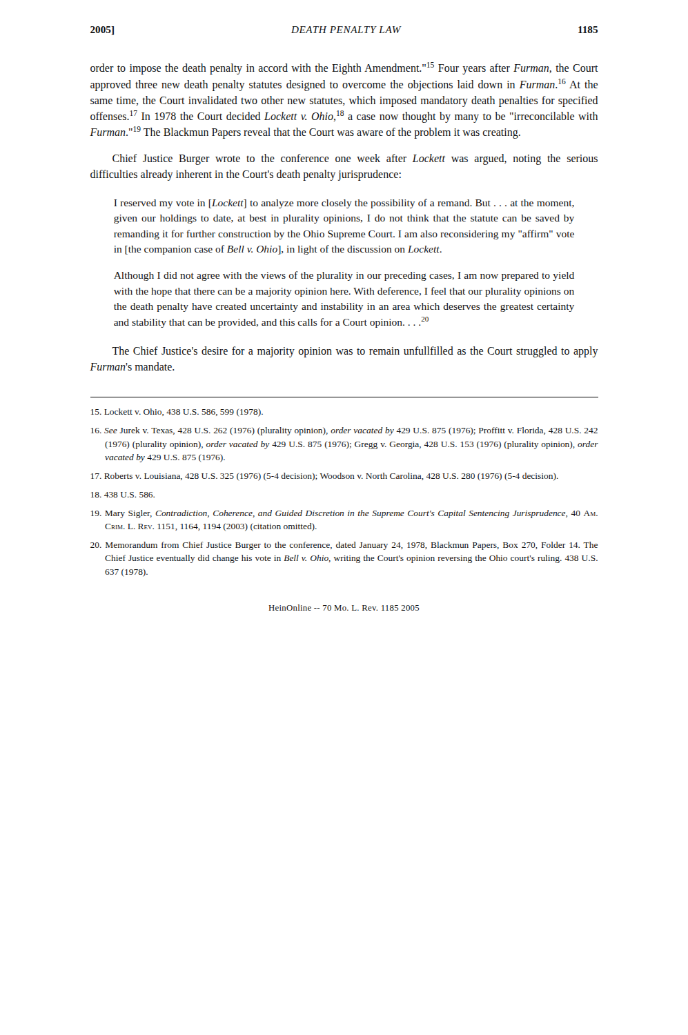2005] Death Penalty Law 1185
order to impose the death penalty in accord with the Eighth Amendment."15 Four years after Furman, the Court approved three new death penalty statutes designed to overcome the objections laid down in Furman.16 At the same time, the Court invalidated two other new statutes, which imposed mandatory death penalties for specified offenses.17 In 1978 the Court decided Lockett v. Ohio,18 a case now thought by many to be "irreconcilable with Furman."19 The Blackmun Papers reveal that the Court was aware of the problem it was creating.
Chief Justice Burger wrote to the conference one week after Lockett was argued, noting the serious difficulties already inherent in the Court's death penalty jurisprudence:
I reserved my vote in [Lockett] to analyze more closely the possibility of a remand. But . . . at the moment, given our holdings to date, at best in plurality opinions, I do not think that the statute can be saved by remanding it for further construction by the Ohio Supreme Court. I am also reconsidering my "affirm" vote in [the companion case of Bell v. Ohio], in light of the discussion on Lockett.
Although I did not agree with the views of the plurality in our preceding cases, I am now prepared to yield with the hope that there can be a majority opinion here. With deference, I feel that our plurality opinions on the death penalty have created uncertainty and instability in an area which deserves the greatest certainty and stability that can be provided, and this calls for a Court opinion. . . .20
The Chief Justice's desire for a majority opinion was to remain unfullfilled as the Court struggled to apply Furman's mandate.
15. Lockett v. Ohio, 438 U.S. 586, 599 (1978).
16. See Jurek v. Texas, 428 U.S. 262 (1976) (plurality opinion), order vacated by 429 U.S. 875 (1976); Proffitt v. Florida, 428 U.S. 242 (1976) (plurality opinion), order vacated by 429 U.S. 875 (1976); Gregg v. Georgia, 428 U.S. 153 (1976) (plurality opinion), order vacated by 429 U.S. 875 (1976).
17. Roberts v. Louisiana, 428 U.S. 325 (1976) (5-4 decision); Woodson v. North Carolina, 428 U.S. 280 (1976) (5-4 decision).
18. 438 U.S. 586.
19. Mary Sigler, Contradiction, Coherence, and Guided Discretion in the Supreme Court's Capital Sentencing Jurisprudence, 40 Am. Crim. L. Rev. 1151, 1164, 1194 (2003) (citation omitted).
20. Memorandum from Chief Justice Burger to the conference, dated January 24, 1978, Blackmun Papers, Box 270, Folder 14. The Chief Justice eventually did change his vote in Bell v. Ohio, writing the Court's opinion reversing the Ohio court's ruling. 438 U.S. 637 (1978).
HeinOnline -- 70 Mo. L. Rev. 1185 2005